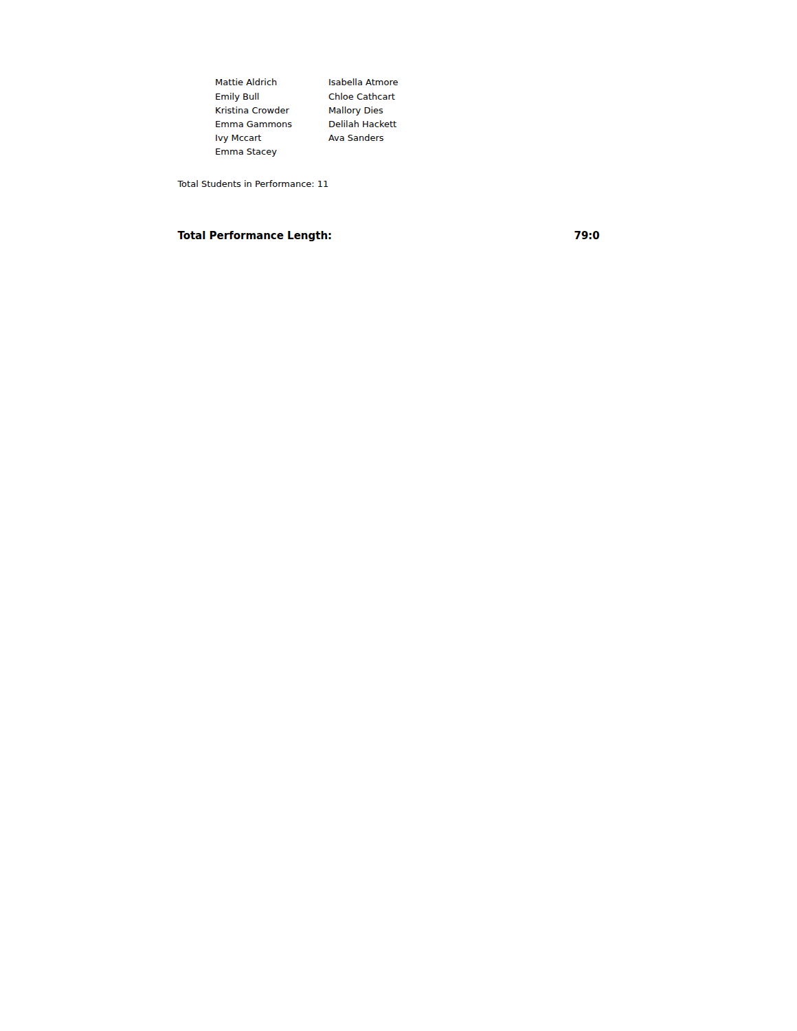| Mattie Aldrich | Isabella Atmore |
| Emily Bull | Chloe Cathcart |
| Kristina Crowder | Mallory Dies |
| Emma Gammons | Delilah Hackett |
| Ivy Mccart | Ava Sanders |
| Emma Stacey | |
Total Students in Performance: 11
Total Performance Length: 79:0